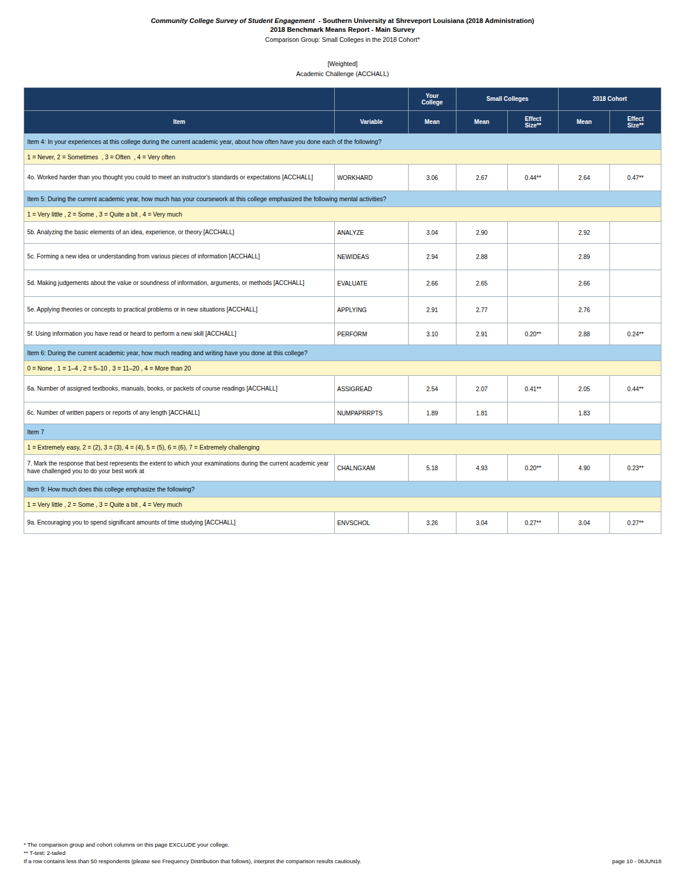Community College Survey of Student Engagement - Southern University at Shreveport Louisiana (2018 Administration)
2018 Benchmark Means Report - Main Survey
Comparison Group: Small Colleges in the 2018 Cohort*
[Weighted]
Academic Challenge (ACCHALL)
| | | Your College | Small Colleges | 2018 Cohort |
| --- | --- | --- | --- | --- |
| Item | Variable | Mean | Mean | Effect Size** | Mean | Effect Size** |
| Item 4: In your experiences at this college during the current academic year, about how often have you done each of the following? |
| 1 = Never, 2 = Sometimes , 3 = Often , 4 = Very often |
| 4o. Worked harder than you thought you could to meet an instructor's standards or expectations [ACCHALL] | WORKHARD | 3.06 | 2.67 | 0.44** | 2.64 | 0.47** |
| Item 5: During the current academic year, how much has your coursework at this college emphasized the following mental activities? |
| 1 = Very little , 2 = Some , 3 = Quite a bit , 4 = Very much |
| 5b. Analyzing the basic elements of an idea, experience, or theory [ACCHALL] | ANALYZE | 3.04 | 2.90 | | 2.92 | |
| 5c. Forming a new idea or understanding from various pieces of information [ACCHALL] | NEWIDEAS | 2.94 | 2.88 | | 2.89 | |
| 5d. Making judgements about the value or soundness of information, arguments, or methods [ACCHALL] | EVALUATE | 2.66 | 2.65 | | 2.66 | |
| 5e. Applying theories or concepts to practical problems or in new situations [ACCHALL] | APPLYING | 2.91 | 2.77 | | 2.76 | |
| 5f. Using information you have read or heard to perform a new skill [ACCHALL] | PERFORM | 3.10 | 2.91 | 0.20** | 2.88 | 0.24** |
| Item 6: During the current academic year, how much reading and writing have you done at this college? |
| 0 = None , 1 = 1–4 , 2 = 5–10 , 3 = 11–20 , 4 = More than 20 |
| 6a. Number of assigned textbooks, manuals, books, or packets of course readings [ACCHALL] | ASSIGREAD | 2.54 | 2.07 | 0.41** | 2.05 | 0.44** |
| 6c. Number of written papers or reports of any length [ACCHALL] | NUMPAPRRPTS | 1.89 | 1.81 | | 1.83 | |
| Item 7 |
| 1 = Extremely easy, 2 = (2), 3 = (3), 4 = (4), 5 = (5), 6 = (6), 7 = Extremely challenging |
| 7. Mark the response that best represents the extent to which your examinations during the current academic year have challenged you to do your best work at | CHALNGXAM | 5.18 | 4.93 | 0.20** | 4.90 | 0.23** |
| Item 9: How much does this college emphasize the following? |
| 1 = Very little , 2 = Some , 3 = Quite a bit , 4 = Very much |
| 9a. Encouraging you to spend significant amounts of time studying [ACCHALL] | ENVSCHOL | 3.26 | 3.04 | 0.27** | 3.04 | 0.27** |
* The comparison group and cohort columns on this page EXCLUDE your college.
** T-test: 2-tailed
If a row contains less than 50 respondents (please see Frequency Distribution that follows), interpret the comparison results cautiously. page 10 - 06JUN18